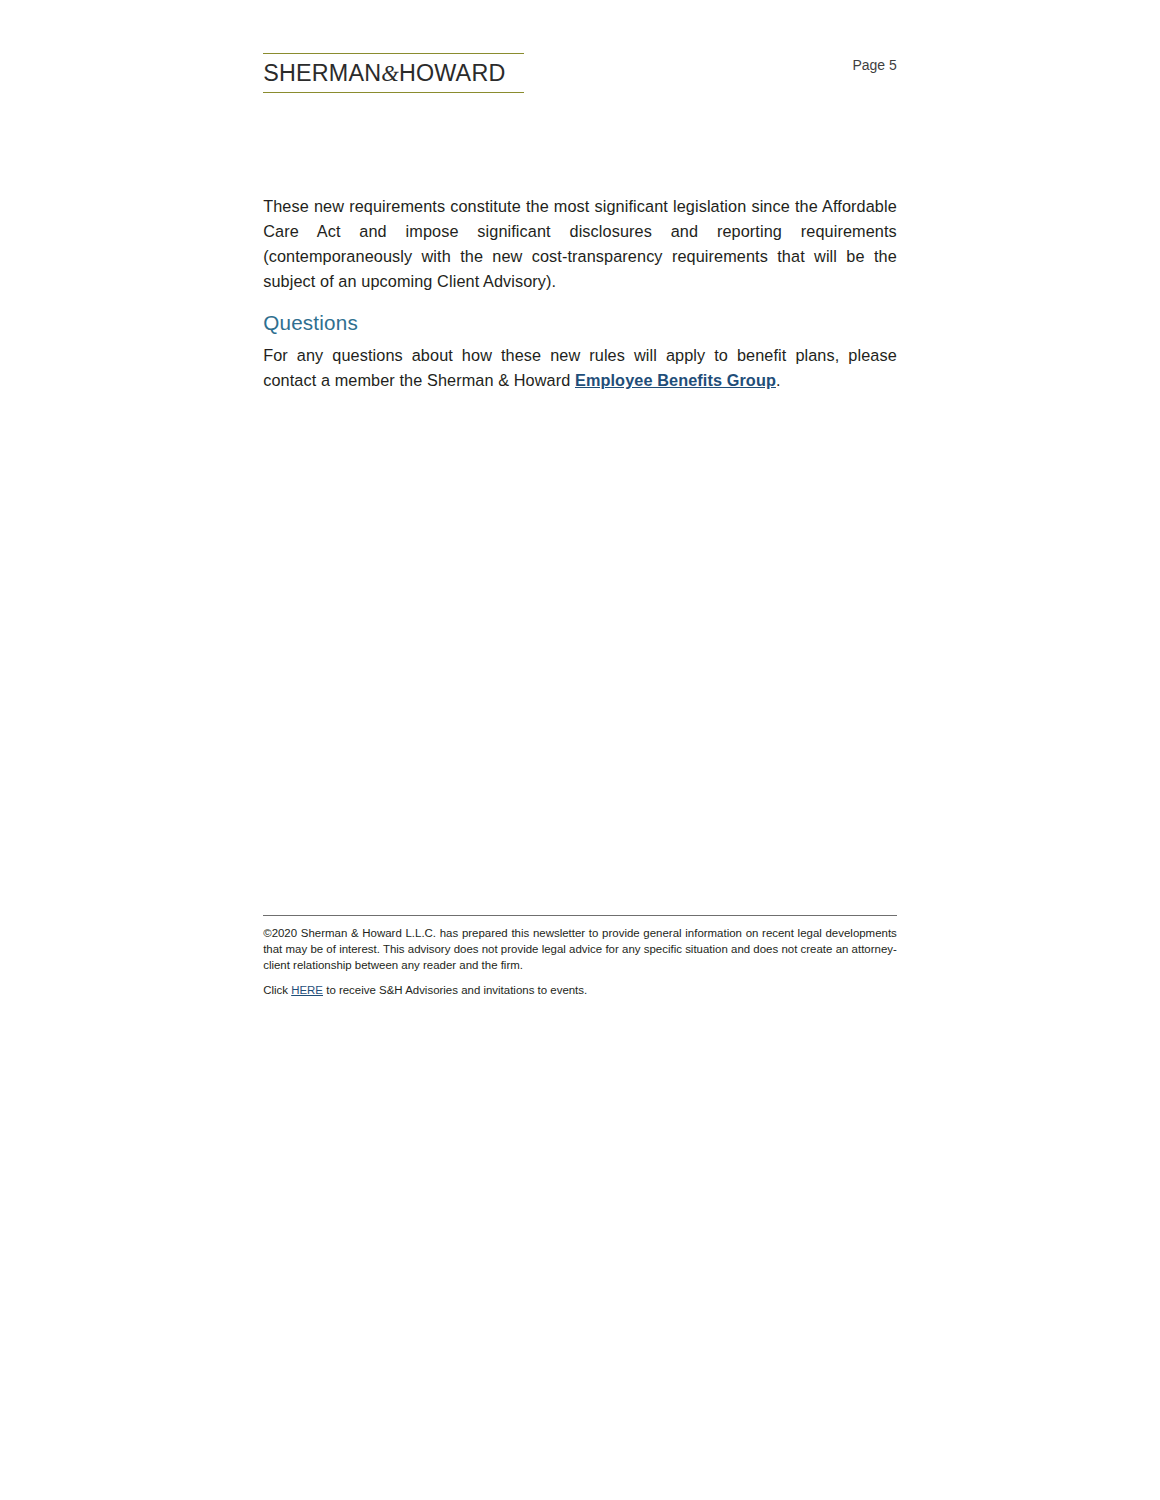SHERMAN&HOWARD
Page 5
These new requirements constitute the most significant legislation since the Affordable Care Act and impose significant disclosures and reporting requirements (contemporaneously with the new cost-transparency requirements that will be the subject of an upcoming Client Advisory).
Questions
For any questions about how these new rules will apply to benefit plans, please contact a member the Sherman & Howard Employee Benefits Group.
©2020 Sherman & Howard L.L.C. has prepared this newsletter to provide general information on recent legal developments that may be of interest. This advisory does not provide legal advice for any specific situation and does not create an attorney-client relationship between any reader and the firm.
Click HERE to receive S&H Advisories and invitations to events.